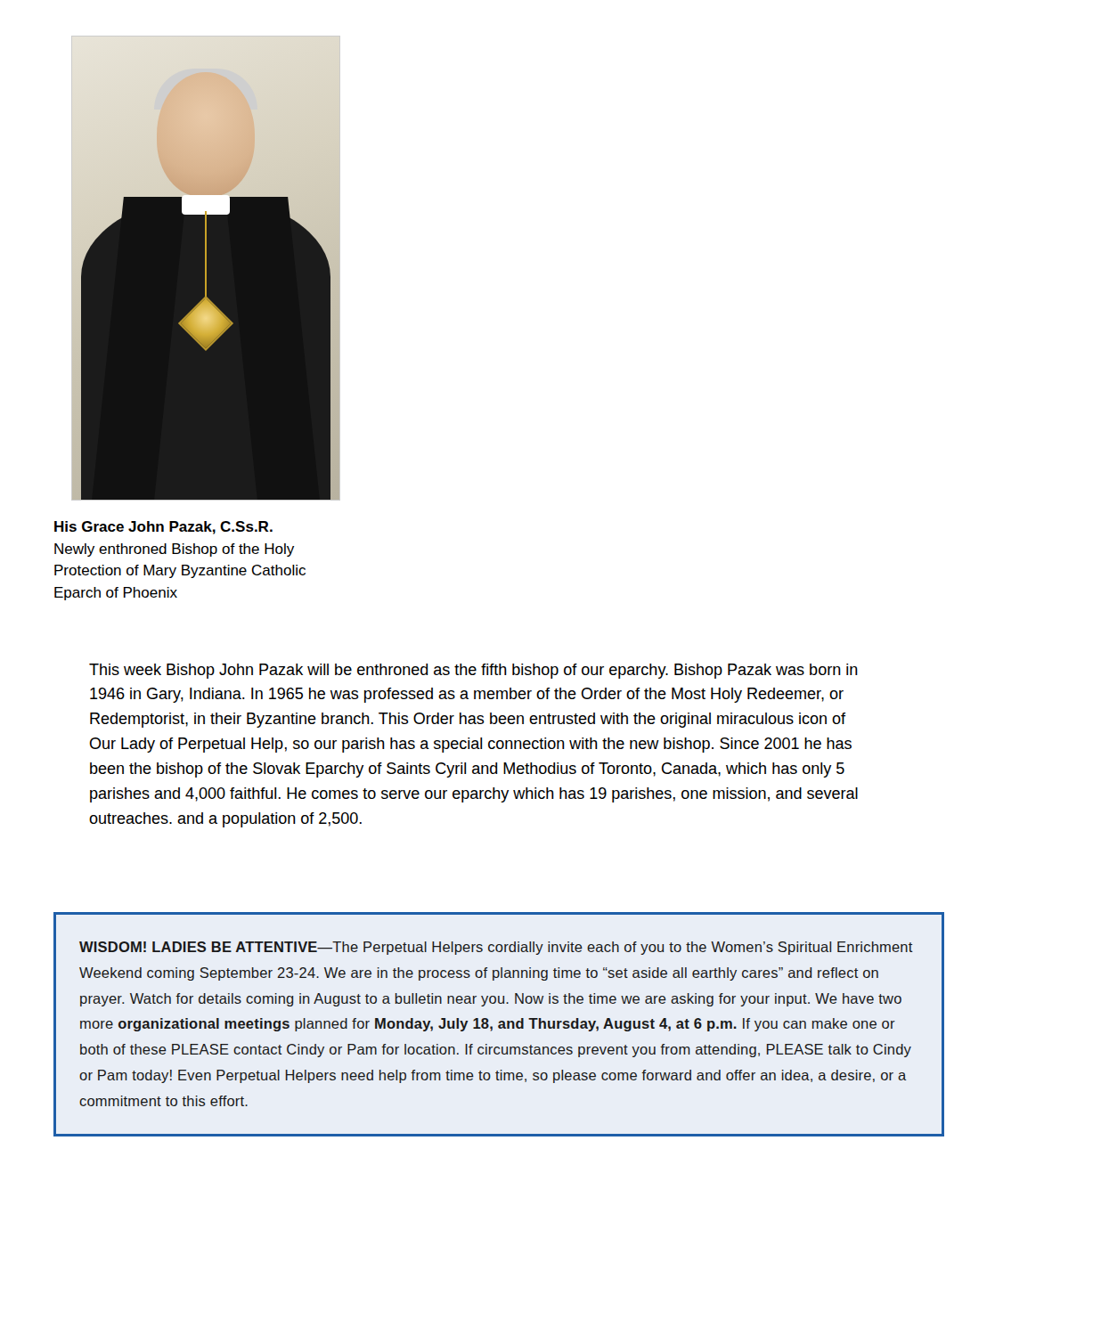His Grace John Pazak, C.Ss.R.
Newly enthroned Bishop of the Holy
Protection of Mary Byzantine Catholic
Eparch of Phoenix
This week Bishop John Pazak will be enthroned as the fifth bishop of our eparchy. Bishop Pazak was born in 1946 in Gary, Indiana. In 1965 he was professed as a member of the Order of the Most Holy Redeemer, or Redemptorist, in their Byzantine branch. This Order has been entrusted with the original miraculous icon of Our Lady of Perpetual Help, so our parish has a special connection with the new bishop. Since 2001 he has been the bishop of the Slovak Eparchy of Saints Cyril and Methodius of Toronto, Canada, which has only 5 parishes and 4,000 faithful. He comes to serve our eparchy which has 19 parishes, one mission, and several outreaches. and a population of 2,500.
WISDOM! LADIES BE ATTENTIVE—The Perpetual Helpers cordially invite each of you to the Women’s Spiritual Enrichment Weekend coming September 23-24. We are in the process of planning time to “set aside all earthly cares” and reflect on prayer. Watch for details coming in August to a bulletin near you. Now is the time we are asking for your input. We have two more organizational meetings planned for Monday, July 18, and Thursday, August 4, at 6 p.m. If you can make one or both of these PLEASE contact Cindy or Pam for location. If circumstances prevent you from attending, PLEASE talk to Cindy or Pam today! Even Perpetual Helpers need help from time to time, so please come forward and offer an idea, a desire, or a commitment to this effort.